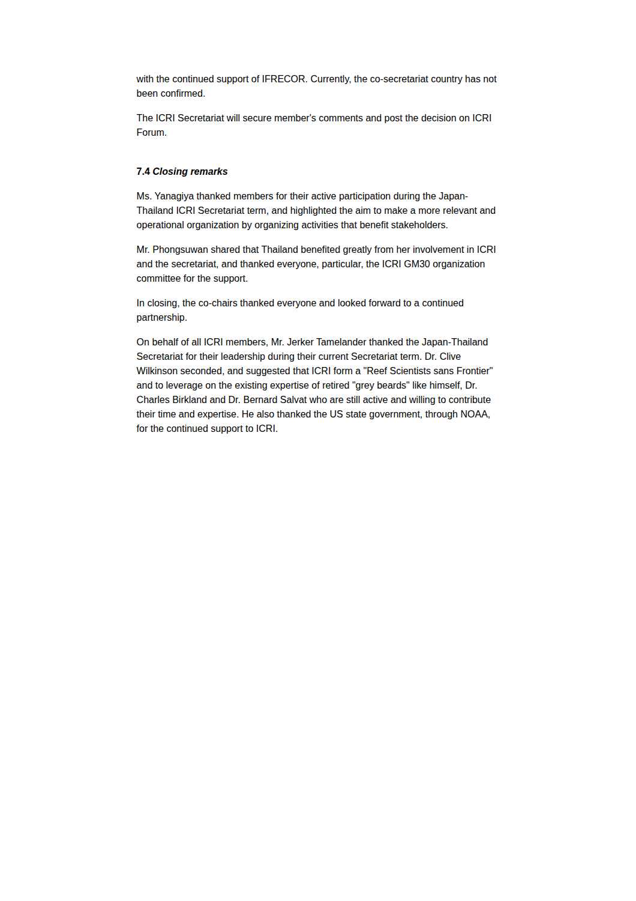with the continued support of IFRECOR. Currently, the co-secretariat country has not been confirmed.
The ICRI Secretariat will secure member's comments and post the decision on ICRI Forum.
7.4 Closing remarks
Ms. Yanagiya thanked members for their active participation during the Japan-Thailand ICRI Secretariat term, and highlighted the aim to make a more relevant and operational organization by organizing activities that benefit stakeholders.
Mr. Phongsuwan shared that Thailand benefited greatly from her involvement in ICRI and the secretariat, and thanked everyone, particular, the ICRI GM30 organization committee for the support.
In closing, the co-chairs thanked everyone and looked forward to a continued partnership.
On behalf of all ICRI members, Mr. Jerker Tamelander thanked the Japan-Thailand Secretariat for their leadership during their current Secretariat term. Dr. Clive Wilkinson seconded, and suggested that ICRI form a "Reef Scientists sans Frontier" and to leverage on the existing expertise of retired "grey beards" like himself, Dr. Charles Birkland and Dr. Bernard Salvat who are still active and willing to contribute their time and expertise. He also thanked the US state government, through NOAA, for the continued support to ICRI.